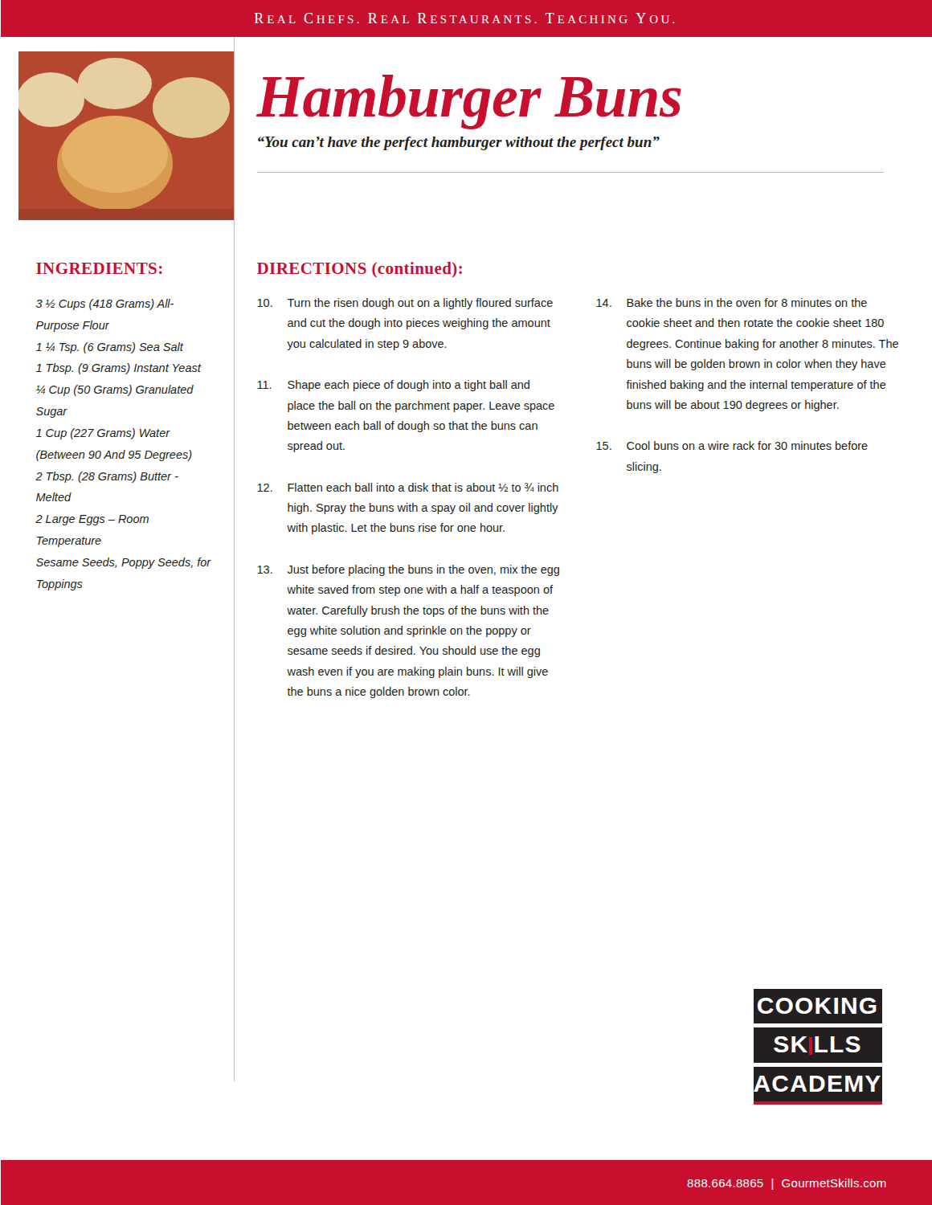Real Chefs. Real Restaurants. Teaching You.
Hamburger Buns
“You can’t have the perfect hamburger without the perfect bun”
INGREDIENTS:
3 ½ Cups (418 Grams) All-Purpose Flour
1 ¼ Tsp. (6 Grams) Sea Salt
1 Tbsp. (9 Grams) Instant Yeast
¼ Cup (50 Grams) Granulated Sugar
1 Cup (227 Grams) Water (Between 90 And 95 Degrees)
2 Tbsp. (28 Grams) Butter - Melted
2 Large Eggs – Room Temperature
Sesame Seeds, Poppy Seeds, for Toppings
DIRECTIONS (continued):
10. Turn the risen dough out on a lightly floured surface and cut the dough into pieces weighing the amount you calculated in step 9 above.
11. Shape each piece of dough into a tight ball and place the ball on the parchment paper. Leave space between each ball of dough so that the buns can spread out.
12. Flatten each ball into a disk that is about ½ to ¾ inch high. Spray the buns with a spay oil and cover lightly with plastic. Let the buns rise for one hour.
13. Just before placing the buns in the oven, mix the egg white saved from step one with a half a teaspoon of water. Carefully brush the tops of the buns with the egg white solution and sprinkle on the poppy or sesame seeds if desired. You should use the egg wash even if you are making plain buns. It will give the buns a nice golden brown color.
14. Bake the buns in the oven for 8 minutes on the cookie sheet and then rotate the cookie sheet 180 degrees. Continue baking for another 8 minutes. The buns will be golden brown in color when they have finished baking and the internal temperature of the buns will be about 190 degrees or higher.
15. Cool buns on a wire rack for 30 minutes before slicing.
COOKING
SK LLS
ACADEMY
888.664.8865 | GourmetSkills.com